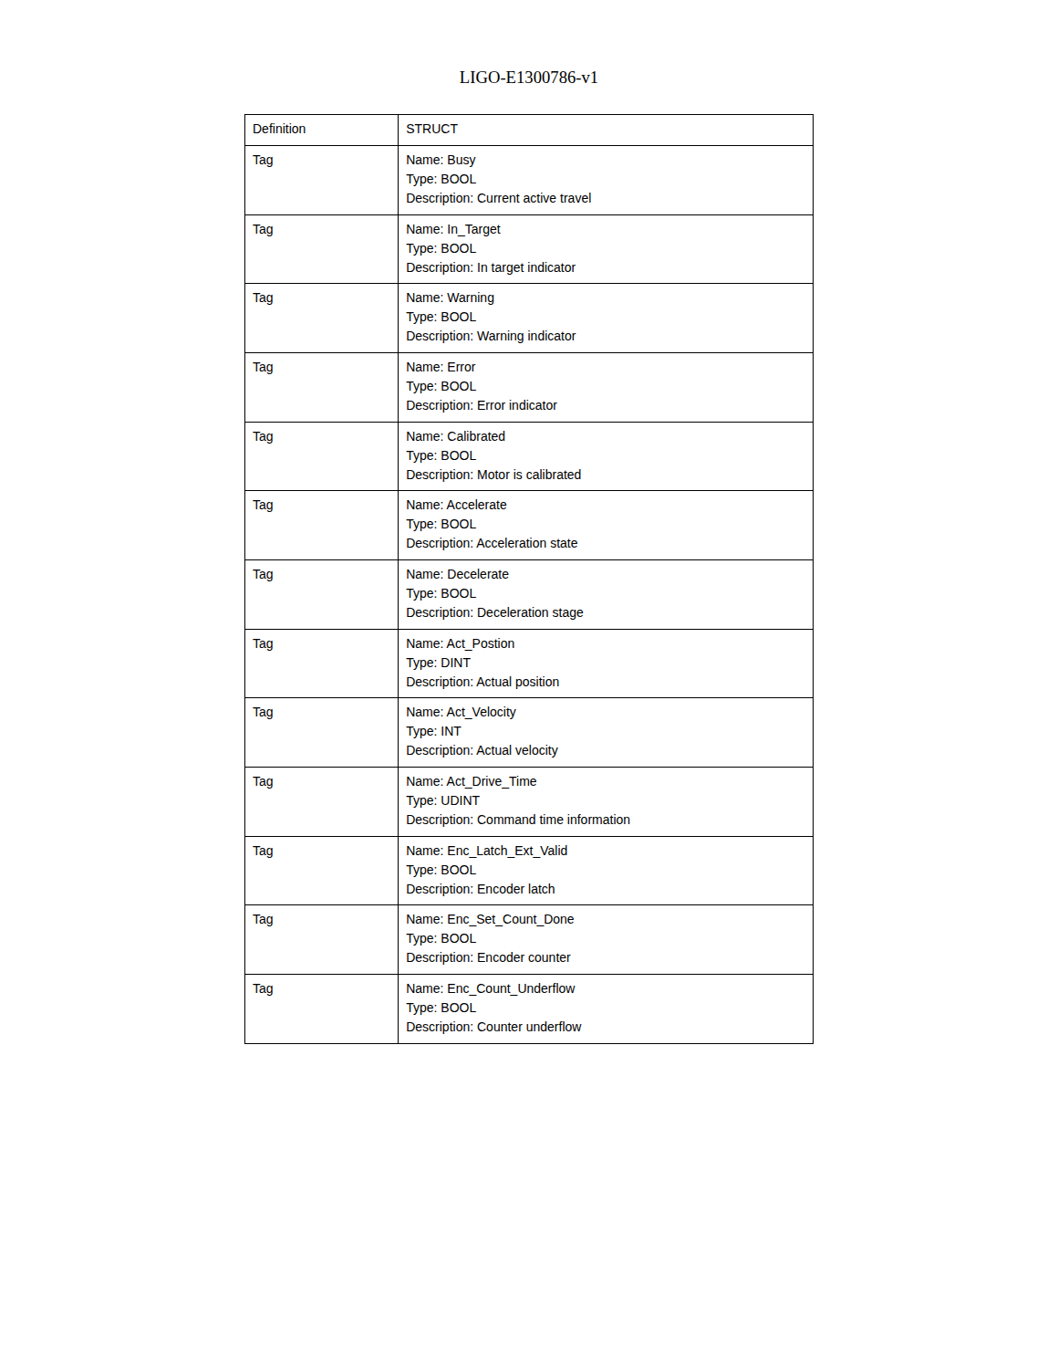LIGO-E1300786-v1
| Definition | STRUCT |
| Tag | Name: Busy Type: BOOL Description: Current active travel |
| Tag | Name: In_Target Type: BOOL Description: In target indicator |
| Tag | Name: Warning Type: BOOL Description: Warning indicator |
| Tag | Name: Error Type: BOOL Description: Error indicator |
| Tag | Name: Calibrated Type: BOOL Description: Motor is calibrated |
| Tag | Name: Accelerate Type: BOOL Description: Acceleration state |
| Tag | Name: Decelerate Type: BOOL Description: Deceleration stage |
| Tag | Name: Act_Postion Type: DINT Description: Actual position |
| Tag | Name: Act_Velocity Type: INT Description: Actual velocity |
| Tag | Name: Act_Drive_Time Type: UDINT Description: Command time information |
| Tag | Name: Enc_Latch_Ext_Valid Type: BOOL Description: Encoder latch |
| Tag | Name: Enc_Set_Count_Done Type: BOOL Description: Encoder counter |
| Tag | Name: Enc_Count_Underflow Type: BOOL Description: Counter underflow |